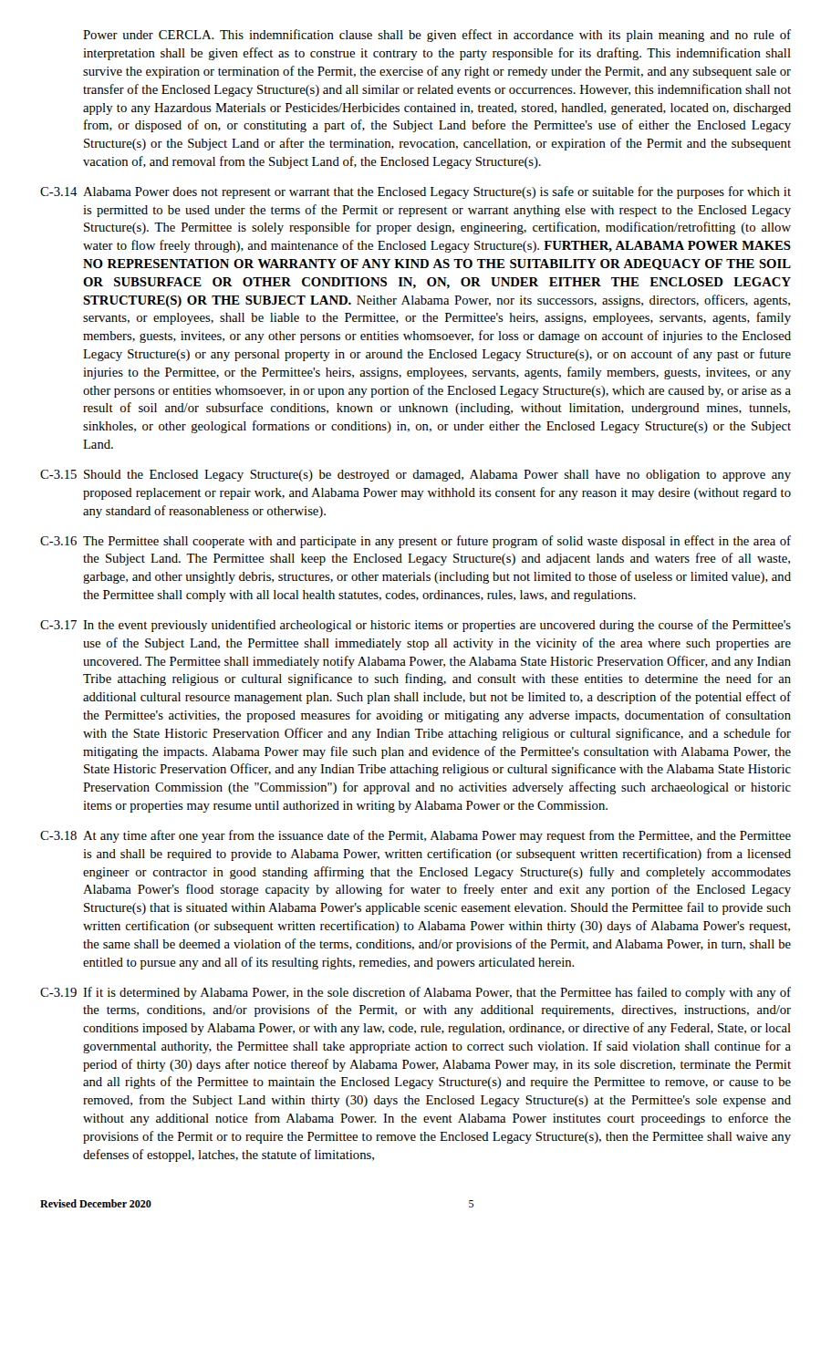Power under CERCLA. This indemnification clause shall be given effect in accordance with its plain meaning and no rule of interpretation shall be given effect as to construe it contrary to the party responsible for its drafting. This indemnification shall survive the expiration or termination of the Permit, the exercise of any right or remedy under the Permit, and any subsequent sale or transfer of the Enclosed Legacy Structure(s) and all similar or related events or occurrences. However, this indemnification shall not apply to any Hazardous Materials or Pesticides/Herbicides contained in, treated, stored, handled, generated, located on, discharged from, or disposed of on, or constituting a part of, the Subject Land before the Permittee's use of either the Enclosed Legacy Structure(s) or the Subject Land or after the termination, revocation, cancellation, or expiration of the Permit and the subsequent vacation of, and removal from the Subject Land of, the Enclosed Legacy Structure(s).
C-3.14 Alabama Power does not represent or warrant that the Enclosed Legacy Structure(s) is safe or suitable for the purposes for which it is permitted to be used under the terms of the Permit or represent or warrant anything else with respect to the Enclosed Legacy Structure(s). The Permittee is solely responsible for proper design, engineering, certification, modification/retrofitting (to allow water to flow freely through), and maintenance of the Enclosed Legacy Structure(s). FURTHER, ALABAMA POWER MAKES NO REPRESENTATION OR WARRANTY OF ANY KIND AS TO THE SUITABILITY OR ADEQUACY OF THE SOIL OR SUBSURFACE OR OTHER CONDITIONS IN, ON, OR UNDER EITHER THE ENCLOSED LEGACY STRUCTURE(S) OR THE SUBJECT LAND. Neither Alabama Power, nor its successors, assigns, directors, officers, agents, servants, or employees, shall be liable to the Permittee, or the Permittee's heirs, assigns, employees, servants, agents, family members, guests, invitees, or any other persons or entities whomsoever, for loss or damage on account of injuries to the Enclosed Legacy Structure(s) or any personal property in or around the Enclosed Legacy Structure(s), or on account of any past or future injuries to the Permittee, or the Permittee's heirs, assigns, employees, servants, agents, family members, guests, invitees, or any other persons or entities whomsoever, in or upon any portion of the Enclosed Legacy Structure(s), which are caused by, or arise as a result of soil and/or subsurface conditions, known or unknown (including, without limitation, underground mines, tunnels, sinkholes, or other geological formations or conditions) in, on, or under either the Enclosed Legacy Structure(s) or the Subject Land.
C-3.15 Should the Enclosed Legacy Structure(s) be destroyed or damaged, Alabama Power shall have no obligation to approve any proposed replacement or repair work, and Alabama Power may withhold its consent for any reason it may desire (without regard to any standard of reasonableness or otherwise).
C-3.16 The Permittee shall cooperate with and participate in any present or future program of solid waste disposal in effect in the area of the Subject Land. The Permittee shall keep the Enclosed Legacy Structure(s) and adjacent lands and waters free of all waste, garbage, and other unsightly debris, structures, or other materials (including but not limited to those of useless or limited value), and the Permittee shall comply with all local health statutes, codes, ordinances, rules, laws, and regulations.
C-3.17 In the event previously unidentified archeological or historic items or properties are uncovered during the course of the Permittee's use of the Subject Land, the Permittee shall immediately stop all activity in the vicinity of the area where such properties are uncovered. The Permittee shall immediately notify Alabama Power, the Alabama State Historic Preservation Officer, and any Indian Tribe attaching religious or cultural significance to such finding, and consult with these entities to determine the need for an additional cultural resource management plan. Such plan shall include, but not be limited to, a description of the potential effect of the Permittee's activities, the proposed measures for avoiding or mitigating any adverse impacts, documentation of consultation with the State Historic Preservation Officer and any Indian Tribe attaching religious or cultural significance, and a schedule for mitigating the impacts. Alabama Power may file such plan and evidence of the Permittee's consultation with Alabama Power, the State Historic Preservation Officer, and any Indian Tribe attaching religious or cultural significance with the Alabama State Historic Preservation Commission (the "Commission") for approval and no activities adversely affecting such archaeological or historic items or properties may resume until authorized in writing by Alabama Power or the Commission.
C-3.18 At any time after one year from the issuance date of the Permit, Alabama Power may request from the Permittee, and the Permittee is and shall be required to provide to Alabama Power, written certification (or subsequent written recertification) from a licensed engineer or contractor in good standing affirming that the Enclosed Legacy Structure(s) fully and completely accommodates Alabama Power's flood storage capacity by allowing for water to freely enter and exit any portion of the Enclosed Legacy Structure(s) that is situated within Alabama Power's applicable scenic easement elevation. Should the Permittee fail to provide such written certification (or subsequent written recertification) to Alabama Power within thirty (30) days of Alabama Power's request, the same shall be deemed a violation of the terms, conditions, and/or provisions of the Permit, and Alabama Power, in turn, shall be entitled to pursue any and all of its resulting rights, remedies, and powers articulated herein.
C-3.19 If it is determined by Alabama Power, in the sole discretion of Alabama Power, that the Permittee has failed to comply with any of the terms, conditions, and/or provisions of the Permit, or with any additional requirements, directives, instructions, and/or conditions imposed by Alabama Power, or with any law, code, rule, regulation, ordinance, or directive of any Federal, State, or local governmental authority, the Permittee shall take appropriate action to correct such violation. If said violation shall continue for a period of thirty (30) days after notice thereof by Alabama Power, Alabama Power may, in its sole discretion, terminate the Permit and all rights of the Permittee to maintain the Enclosed Legacy Structure(s) and require the Permittee to remove, or cause to be removed, from the Subject Land within thirty (30) days the Enclosed Legacy Structure(s) at the Permittee's sole expense and without any additional notice from Alabama Power. In the event Alabama Power institutes court proceedings to enforce the provisions of the Permit or to require the Permittee to remove the Enclosed Legacy Structure(s), then the Permittee shall waive any defenses of estoppel, latches, the statute of limitations,
Revised December 2020 5